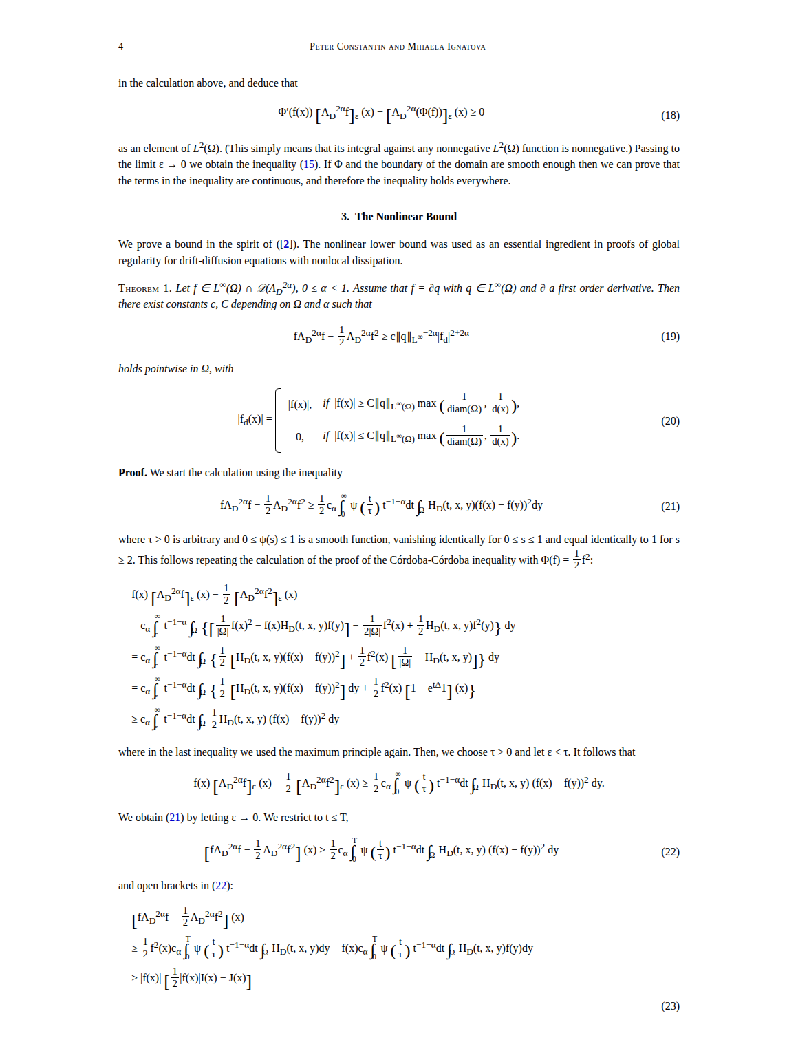4 Peter Constantin and Mihaela Ignatova
in the calculation above, and deduce that
Φ′(f(x)) [ΛD2αf]ε (x) − [ΛD2α(Φ(f))]ε (x) ≥ 0
(18)
as an element of L2(Ω). (This simply means that its integral against any nonnegative L2(Ω) function is nonnegative.) Passing to the limit ε → 0 we obtain the inequality (15). If Φ and the boundary of the domain are smooth enough then we can prove that the terms in the inequality are continuous, and therefore the inequality holds everywhere.
3. The Nonlinear Bound
We prove a bound in the spirit of ([2]). The nonlinear lower bound was used as an essential ingredient in proofs of global regularity for drift-diffusion equations with nonlocal dissipation.
Theorem 1. Let f ∈ L∞(Ω) ∩ 𝒟(ΛD2α), 0 ≤ α < 1. Assume that f = ∂q with q ∈ L∞(Ω) and ∂ a first order derivative. Then there exist constants c, C depending on Ω and α such that
fΛD2αf − 12 ΛD2αf2 ≥ c∥q∥L∞−2α|fd|2+2α
(19)
holds pointwise in Ω, with
|fd(x)| =
| /f(x)/, | if /f(x)/ ≥ C∥q∥ L ∞ (Ω) max ( 1 diam(Ω) , 1 d(x) ) , |
| 0, | if /f(x)/ ≤ C∥q∥ L ∞ (Ω) max ( 1 diam(Ω) , 1 d(x) ) . |
(20)
Proof. We start the calculation using the inequality
fΛD2αf − 12 ΛD2αf2 ≥ 12cα ∫∞0 ψ (tτ) t−1−αdt ∫Ω HD(t, x, y)(f(x) − f(y))2dy
(21)
where τ > 0 is arbitrary and 0 ≤ ψ(s) ≤ 1 is a smooth function, vanishing identically for 0 ≤ s ≤ 1 and equal identically to 1 for s ≥ 2. This follows repeating the calculation of the proof of the Córdoba-Córdoba inequality with Φ(f) = 12f2:
f(x) [ΛD2αf]ε (x) − 12 [ΛD2αf2]ε (x)
= cα ∫∞ε t−1−α ∫Ω {[1|Ω|f(x)2 − f(x)HD(t, x, y)f(y)] − 12|Ω|f2(x) + 12 HD(t, x, y)f2(y)} dy
= cα ∫∞ε t−1−αdt ∫Ω {12 [HD(t, x, y)(f(x) − f(y))2] + 12f2(x) [1|Ω| − HD(t, x, y)]} dy
= cα ∫∞ε t−1−αdt ∫Ω {12 [HD(t, x, y)(f(x) − f(y))2] dy + 12f2(x) [1 − etΔ1] (x)}
≥ cα ∫∞ε t−1−αdt ∫Ω 12 HD(t, x, y) (f(x) − f(y))2 dy
where in the last inequality we used the maximum principle again. Then, we choose τ > 0 and let ε < τ. It follows that
f(x) [ΛD2αf]ε (x) − 12 [ΛD2αf2]ε (x) ≥ 12cα ∫∞0 ψ (tτ) t−1−αdt ∫Ω HD(t, x, y) (f(x) − f(y))2 dy.
We obtain (21) by letting ε → 0. We restrict to t ≤ T,
[fΛD2αf − 12 ΛD2αf2] (x) ≥ 12cα ∫T 0 ψ (tτ) t−1−αdt ∫Ω HD(t, x, y) (f(x) − f(y))2 dy
(22)
and open brackets in (22):
[fΛD2αf − 12 ΛD2αf2] (x)
≥ 12f2(x)cα ∫T 0 ψ (tτ) t−1−αdt ∫Ω HD(t, x, y)dy − f(x)cα ∫T 0 ψ (tτ) t−1−αdt ∫Ω HD(t, x, y)f(y)dy
≥ |f(x)| [12|f(x)|I(x) − J(x)]
(23)